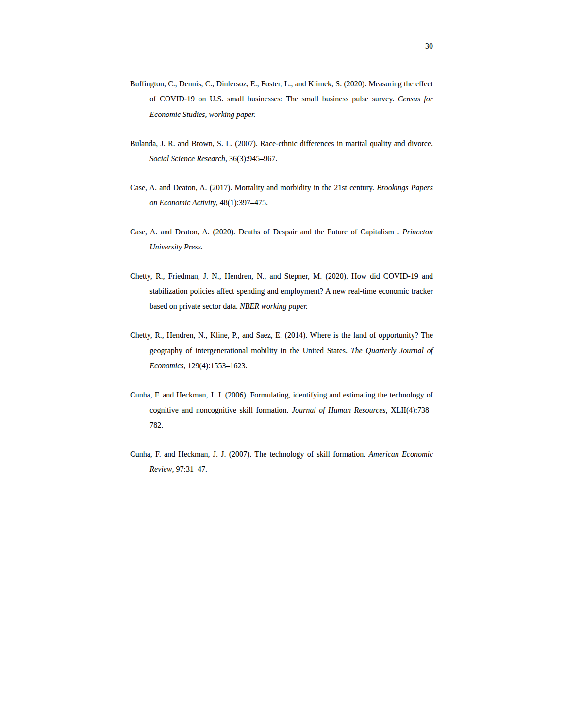30
Buffington, C., Dennis, C., Dinlersoz, E., Foster, L., and Klimek, S. (2020). Measuring the effect of COVID-19 on U.S. small businesses: The small business pulse survey. Census for Economic Studies, working paper.
Bulanda, J. R. and Brown, S. L. (2007). Race-ethnic differences in marital quality and divorce. Social Science Research, 36(3):945–967.
Case, A. and Deaton, A. (2017). Mortality and morbidity in the 21st century. Brookings Papers on Economic Activity, 48(1):397–475.
Case, A. and Deaton, A. (2020). Deaths of Despair and the Future of Capitalism . Princeton University Press.
Chetty, R., Friedman, J. N., Hendren, N., and Stepner, M. (2020). How did COVID-19 and stabilization policies affect spending and employment? A new real-time economic tracker based on private sector data. NBER working paper.
Chetty, R., Hendren, N., Kline, P., and Saez, E. (2014). Where is the land of opportunity? The geography of intergenerational mobility in the United States. The Quarterly Journal of Economics, 129(4):1553–1623.
Cunha, F. and Heckman, J. J. (2006). Formulating, identifying and estimating the technology of cognitive and noncognitive skill formation. Journal of Human Resources, XLII(4):738–782.
Cunha, F. and Heckman, J. J. (2007). The technology of skill formation. American Economic Review, 97:31–47.